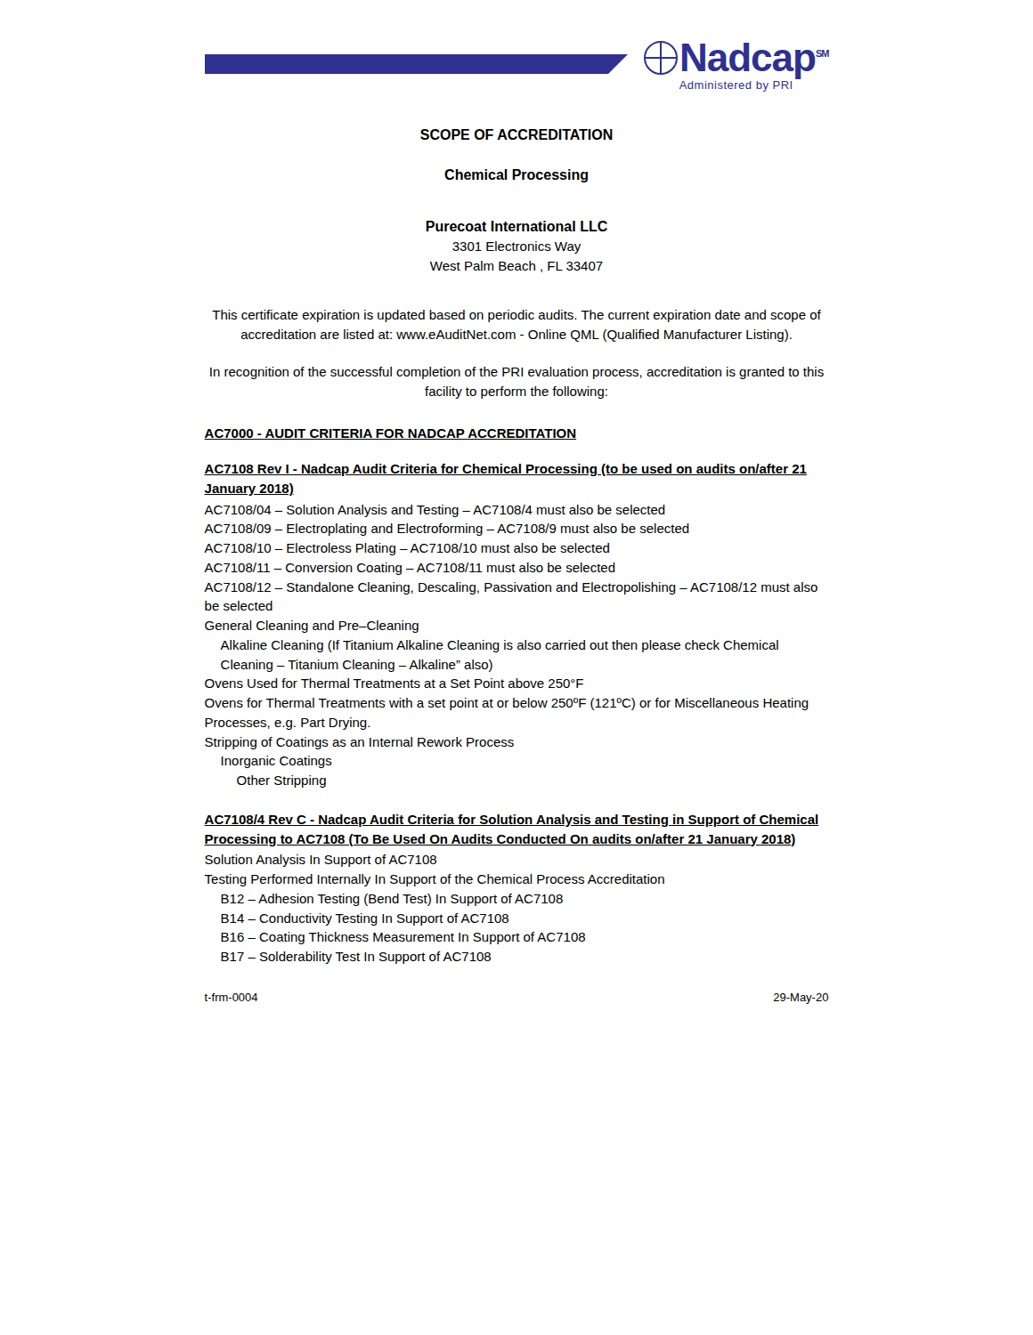NadcapSM
Administered by PRI
SCOPE OF ACCREDITATION
Chemical Processing
Purecoat International LLC
3301 Electronics Way
West Palm Beach , FL 33407
This certificate expiration is updated based on periodic audits. The current expiration date and scope of accreditation are listed at: www.eAuditNet.com - Online QML (Qualified Manufacturer Listing).
In recognition of the successful completion of the PRI evaluation process, accreditation is granted to this facility to perform the following:
AC7000 - AUDIT CRITERIA FOR NADCAP ACCREDITATION
AC7108 Rev I - Nadcap Audit Criteria for Chemical Processing (to be used on audits on/after 21 January 2018)
AC7108/04 – Solution Analysis and Testing – AC7108/4 must also be selected
AC7108/09 – Electroplating and Electroforming – AC7108/9 must also be selected
AC7108/10 – Electroless Plating – AC7108/10 must also be selected
AC7108/11 – Conversion Coating – AC7108/11 must also be selected
AC7108/12 – Standalone Cleaning, Descaling, Passivation and Electropolishing – AC7108/12 must also be selected
General Cleaning and Pre–Cleaning
Alkaline Cleaning (If Titanium Alkaline Cleaning is also carried out then please check Chemical Cleaning – Titanium Cleaning – Alkaline” also)
Ovens Used for Thermal Treatments at a Set Point above 250°F
Ovens for Thermal Treatments with a set point at or below 250ºF (121ºC) or for Miscellaneous Heating Processes, e.g. Part Drying.
Stripping of Coatings as an Internal Rework Process
Inorganic Coatings
Other Stripping
AC7108/4 Rev C - Nadcap Audit Criteria for Solution Analysis and Testing in Support of Chemical Processing to AC7108 (To Be Used On Audits Conducted On audits on/after 21 January 2018)
Solution Analysis In Support of AC7108
Testing Performed Internally In Support of the Chemical Process Accreditation
B12 – Adhesion Testing (Bend Test) In Support of AC7108
B14 – Conductivity Testing In Support of AC7108
B16 – Coating Thickness Measurement In Support of AC7108
B17 – Solderability Test In Support of AC7108
t-frm-0004
29-May-20